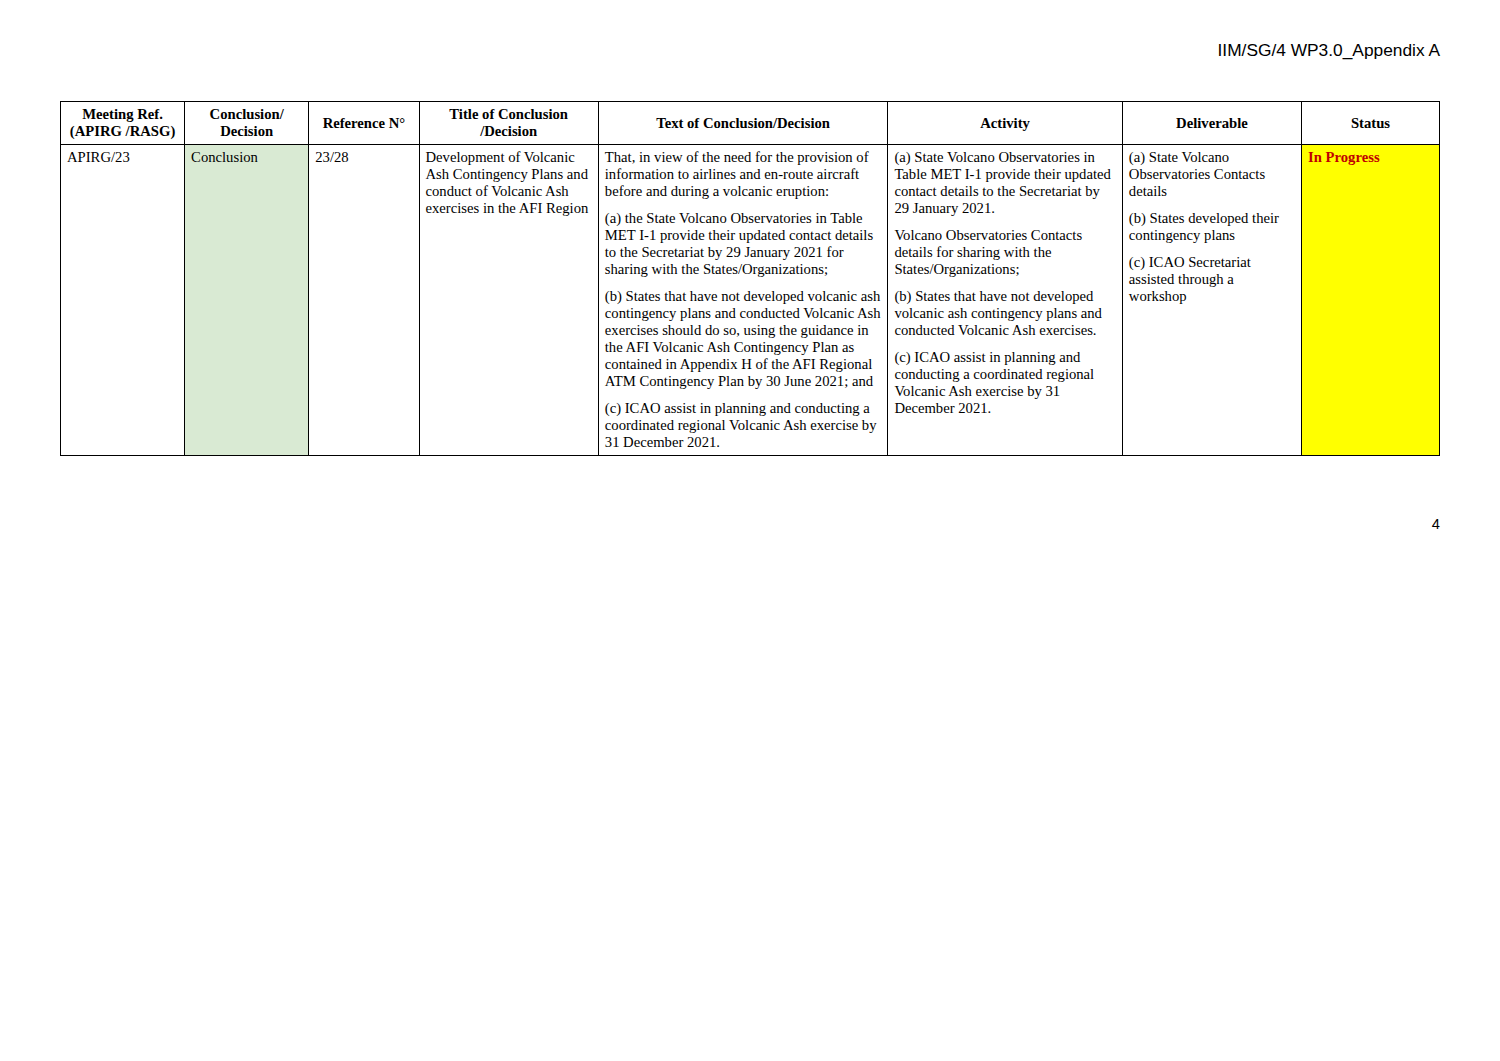IIM/SG/4 WP3.0_Appendix A
| Meeting Ref. (APIRG /RASG) | Conclusion/ Decision | Reference N° | Title of Conclusion /Decision | Text of Conclusion/Decision | Activity | Deliverable | Status |
| --- | --- | --- | --- | --- | --- | --- | --- |
| APIRG/23 | Conclusion | 23/28 | Development of Volcanic Ash Contingency Plans and conduct of Volcanic Ash exercises in the AFI Region | That, in view of the need for the provision of information to airlines and en-route aircraft before and during a volcanic eruption: (a) the State Volcano Observatories in Table MET I-1 provide their updated contact details to the Secretariat by 29 January 2021 for sharing with the States/Organizations; (b) States that have not developed volcanic ash contingency plans and conducted Volcanic Ash exercises should do so, using the guidance in the AFI Volcanic Ash Contingency Plan as contained in Appendix H of the AFI Regional ATM Contingency Plan by 30 June 2021; and (c) ICAO assist in planning and conducting a coordinated regional Volcanic Ash exercise by 31 December 2021. | (a) State Volcano Observatories in Table MET I-1 provide their updated contact details to the Secretariat by 29 January 2021. Volcano Observatories Contacts details for sharing with the States/Organizations; (b) States that have not developed volcanic ash contingency plans and conducted Volcanic Ash exercises. (c) ICAO assist in planning and conducting a coordinated regional Volcanic Ash exercise by 31 December 2021. | (a) State Volcano Observatories Contacts details (b) States developed their contingency plans (c) ICAO Secretariat assisted through a workshop | In Progress |
4